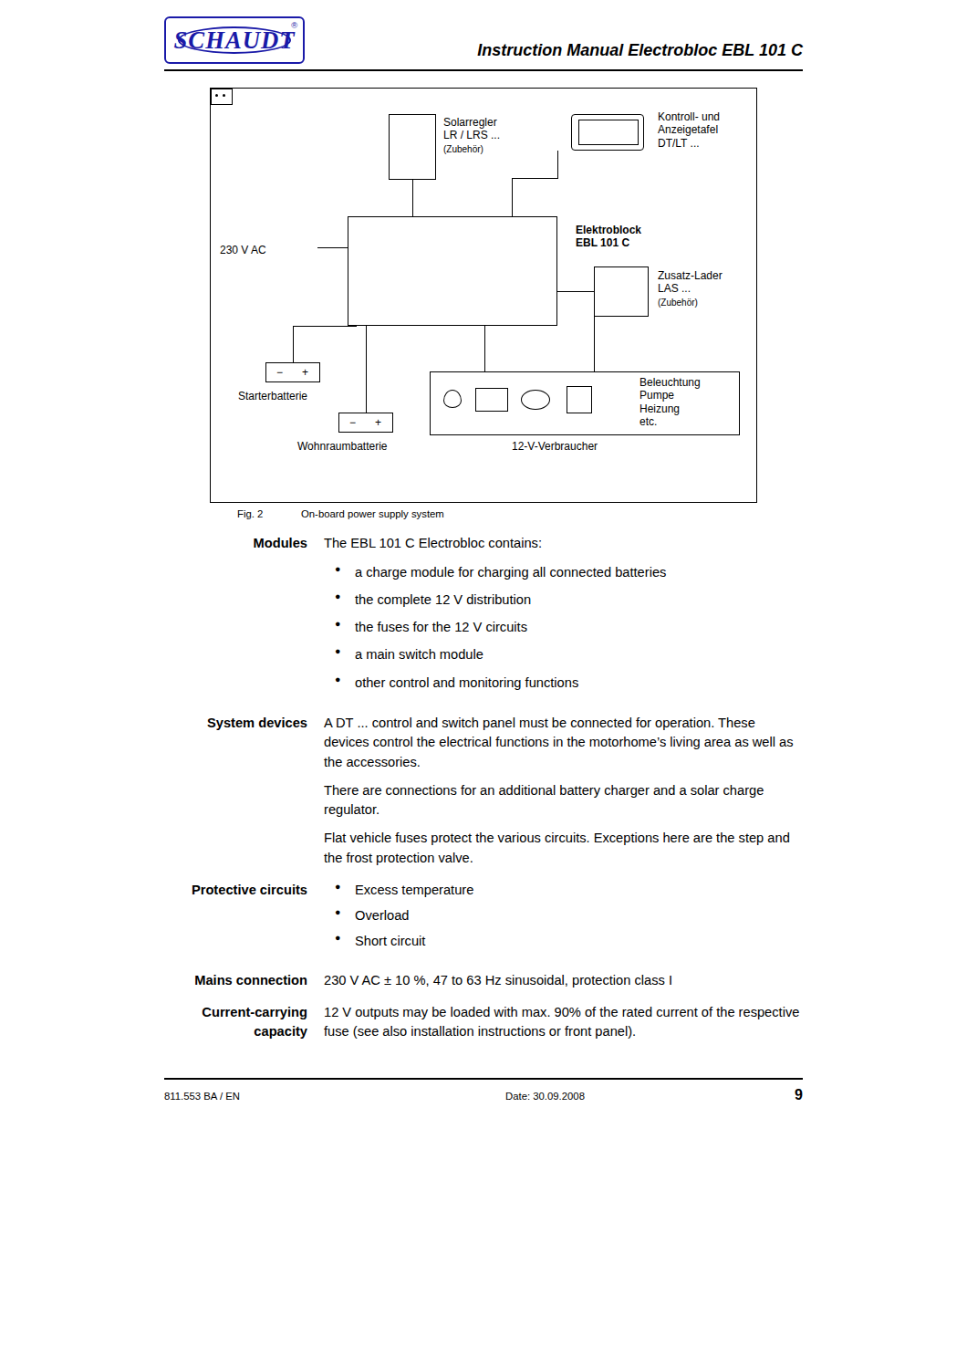® SCHAUDT
Instruction Manual Electrobloc EBL 101 C
Solarregler
LR / LRS ...
(Zubehör)
Kontroll- und
Anzeigetafel
DT/LT ...
Elektroblock
EBL 101 C
230 V AC
Zusatz-Lader
LAS ...
(Zubehör)
−
+
Starterbatterie
−
+
Wohnraumbatterie
Beleuchtung
Pumpe
Heizung
etc.
12-V-Verbraucher
Fig. 2 On-board power supply system
Modules
The EBL 101 C Electrobloc contains:
a charge module for charging all connected batteries
the complete 12 V distribution
the fuses for the 12 V circuits
a main switch module
other control and monitoring functions
System devices
A DT ... control and switch panel must be connected for operation. These devices control the electrical functions in the motorhome’s living area as well as the accessories.
There are connections for an additional battery charger and a solar charge regulator.
Flat vehicle fuses protect the various circuits. Exceptions here are the step and the frost protection valve.
Protective circuits
Excess temperature
Overload
Short circuit
Mains connection
230 V AC ± 10 %, 47 to 63 Hz sinusoidal, protection class I
Current-carrying
capacity
12 V outputs may be loaded with max. 90% of the rated current of the respective fuse (see also installation instructions or front panel).
811.553 BA / EN
Date: 30.09.2008
9